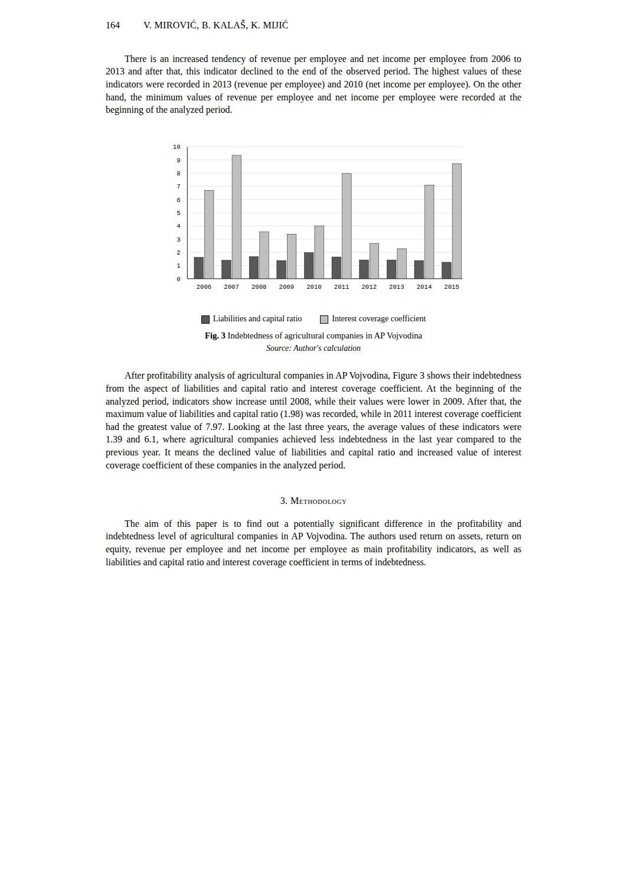164 V. MIROVIĆ, B. KALAŠ, K. MIJIĆ
There is an increased tendency of revenue per employee and net income per employee from 2006 to 2013 and after that, this indicator declined to the end of the observed period. The highest values of these indicators were recorded in 2013 (revenue per employee) and 2010 (net income per employee). On the other hand, the minimum values of revenue per employee and net income per employee were recorded at the beginning of the analyzed period.
10 9 8 7 6 5 4 3 2 1 0 2006 2007 2008 2009 2010 2011 2012 2013 2014 2015
Liabilities and capital ratio Interest coverage coefficient
Fig. 3 Indebtedness of agricultural companies in AP Vojvodina Source: Author's calculation
After profitability analysis of agricultural companies in AP Vojvodina, Figure 3 shows their indebtedness from the aspect of liabilities and capital ratio and interest coverage coefficient. At the beginning of the analyzed period, indicators show increase until 2008, while their values were lower in 2009. After that, the maximum value of liabilities and capital ratio (1.98) was recorded, while in 2011 interest coverage coefficient had the greatest value of 7.97. Looking at the last three years, the average values of these indicators were 1.39 and 6.1, where agricultural companies achieved less indebtedness in the last year compared to the previous year. It means the declined value of liabilities and capital ratio and increased value of interest coverage coefficient of these companies in the analyzed period.
3. Methodology
The aim of this paper is to find out a potentially significant difference in the profitability and indebtedness level of agricultural companies in AP Vojvodina. The authors used return on assets, return on equity, revenue per employee and net income per employee as main profitability indicators, as well as liabilities and capital ratio and interest coverage coefficient in terms of indebtedness.